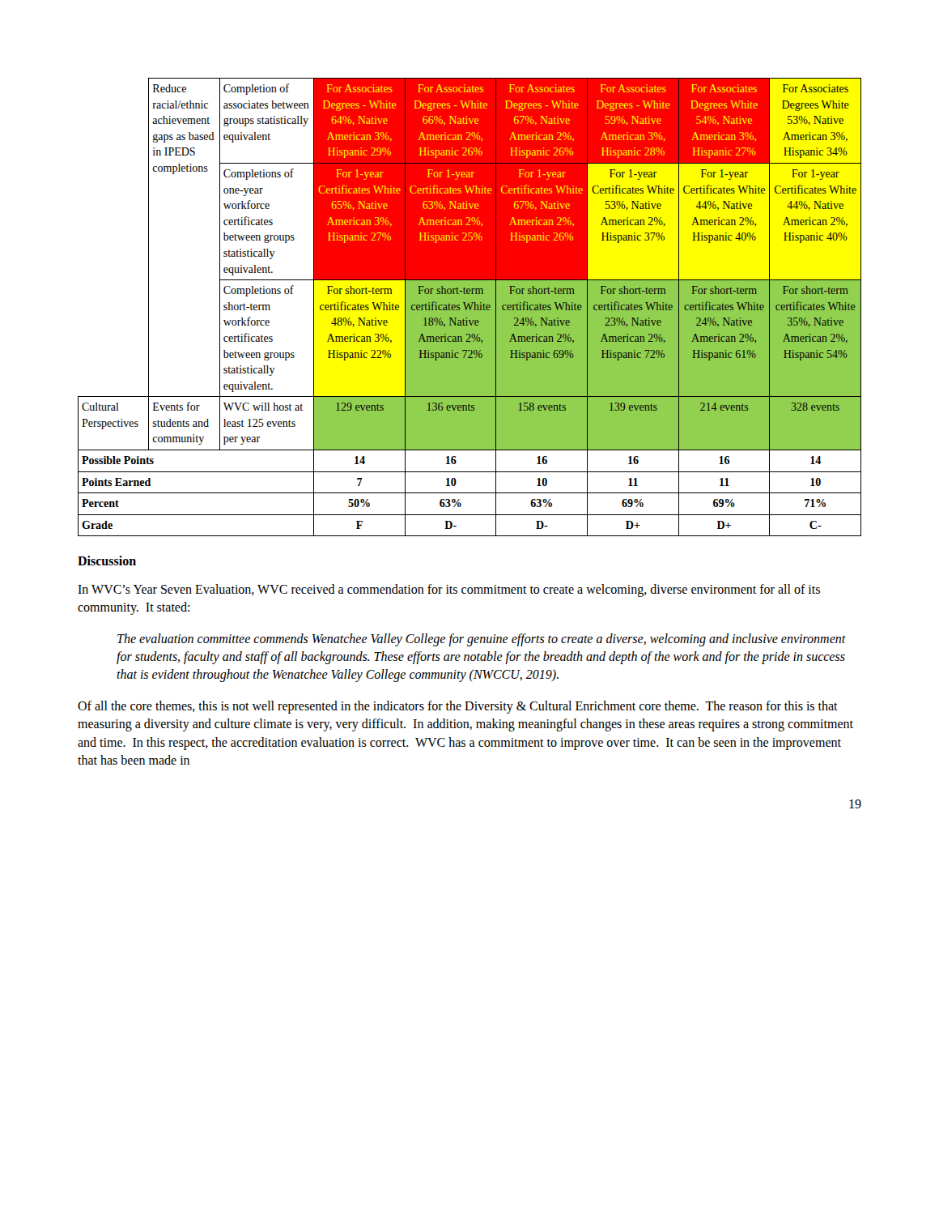| | Reduce racial/ethnic achievement gaps as based in IPEDS completions | Completion of associates between groups statistically equivalent | For Associates Degrees - White 64%, Native American 3%, Hispanic 29% | For Associates Degrees - White 66%, Native American 2%, Hispanic 26% | For Associates Degrees - White 67%, Native American 2%, Hispanic 26% | For Associates Degrees - White 59%, Native American 3%, Hispanic 28% | For Associates Degrees White 54%, Native American 3%, Hispanic 27% | For Associates Degrees White 53%, Native American 3%, Hispanic 34% |
| Completions of one-year workforce certificates between groups statistically equivalent. | For 1-year Certificates White 65%, Native American 3%, Hispanic 27% | For 1-year Certificates White 63%, Native American 2%, Hispanic 25% | For 1-year Certificates White 67%, Native American 2%, Hispanic 26% | For 1-year Certificates White 53%, Native American 2%, Hispanic 37% | For 1-year Certificates White 44%, Native American 2%, Hispanic 40% | For 1-year Certificates White 44%, Native American 2%, Hispanic 40% |
| Completions of short-term workforce certificates between groups statistically equivalent. | For short-term certificates White 48%, Native American 3%, Hispanic 22% | For short-term certificates White 18%, Native American 2%, Hispanic 72% | For short-term certificates White 24%, Native American 2%, Hispanic 69% | For short-term certificates White 23%, Native American 2%, Hispanic 72% | For short-term certificates White 24%, Native American 2%, Hispanic 61% | For short-term certificates White 35%, Native American 2%, Hispanic 54% |
| Cultural Perspectives | Events for students and community | WVC will host at least 125 events per year | 129 events | 136 events | 158 events | 139 events | 214 events | 328 events |
| Possible Points | 14 | 16 | 16 | 16 | 16 | 14 |
| Points Earned | 7 | 10 | 10 | 11 | 11 | 10 |
| Percent | 50% | 63% | 63% | 69% | 69% | 71% |
| Grade | F | D- | D- | D+ | D+ | C- |
Discussion
In WVC’s Year Seven Evaluation, WVC received a commendation for its commitment to create a welcoming, diverse environment for all of its community. It stated:
The evaluation committee commends Wenatchee Valley College for genuine efforts to create a diverse, welcoming and inclusive environment for students, faculty and staff of all backgrounds. These efforts are notable for the breadth and depth of the work and for the pride in success that is evident throughout the Wenatchee Valley College community (NWCCU, 2019).
Of all the core themes, this is not well represented in the indicators for the Diversity & Cultural Enrichment core theme. The reason for this is that measuring a diversity and culture climate is very, very difficult. In addition, making meaningful changes in these areas requires a strong commitment and time. In this respect, the accreditation evaluation is correct. WVC has a commitment to improve over time. It can be seen in the improvement that has been made in
19